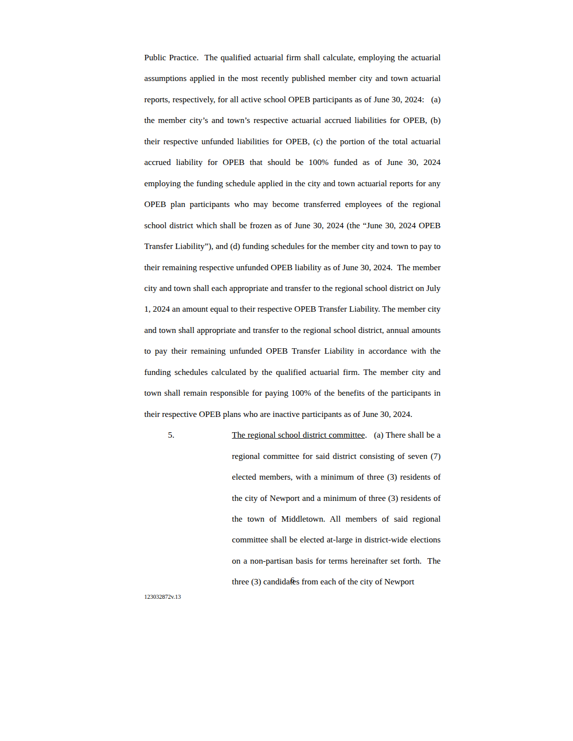Public Practice. The qualified actuarial firm shall calculate, employing the actuarial assumptions applied in the most recently published member city and town actuarial reports, respectively, for all active school OPEB participants as of June 30, 2024: (a) the member city’s and town’s respective actuarial accrued liabilities for OPEB, (b) their respective unfunded liabilities for OPEB, (c) the portion of the total actuarial accrued liability for OPEB that should be 100% funded as of June 30, 2024 employing the funding schedule applied in the city and town actuarial reports for any OPEB plan participants who may become transferred employees of the regional school district which shall be frozen as of June 30, 2024 (the “June 30, 2024 OPEB Transfer Liability”), and (d) funding schedules for the member city and town to pay to their remaining respective unfunded OPEB liability as of June 30, 2024. The member city and town shall each appropriate and transfer to the regional school district on July 1, 2024 an amount equal to their respective OPEB Transfer Liability. The member city and town shall appropriate and transfer to the regional school district, annual amounts to pay their remaining unfunded OPEB Transfer Liability in accordance with the funding schedules calculated by the qualified actuarial firm. The member city and town shall remain responsible for paying 100% of the benefits of the participants in their respective OPEB plans who are inactive participants as of June 30, 2024.
5.
The regional school district committee. (a) There shall be a regional committee for said district consisting of seven (7) elected members, with a minimum of three (3) residents of the city of Newport and a minimum of three (3) residents of the town of Middletown. All members of said regional committee shall be elected at-large in district-wide elections on a non-partisan basis for terms hereinafter set forth. The three (3) candidates from each of the city of Newport
6
123032872v.13